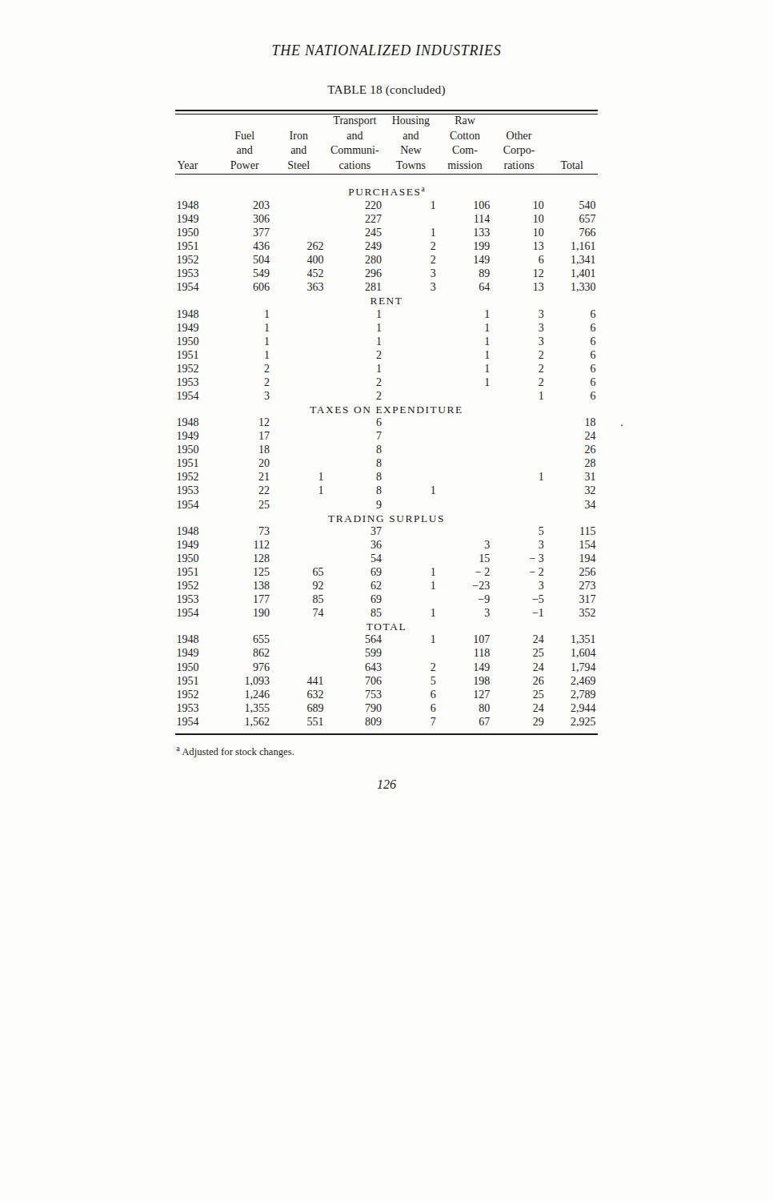THE NATIONALIZED INDUSTRIES
TABLE 18 (concluded)
| | | | Transport | Housing | Raw | | |
| --- | --- | --- | --- | --- | --- | --- | --- |
| | Fuel | Iron | and | and | Cotton | Other | |
| | and | and | Communi- | New | Com- | Corpo- | |
| Year | Power | Steel | cations | Towns | mission | rations | Total |
| PURCHASES a |
| 1948 | 203 | | 220 | 1 | 106 | 10 | 540 |
| 1949 | 306 | | 227 | | 114 | 10 | 657 |
| 1950 | 377 | | 245 | 1 | 133 | 10 | 766 |
| 1951 | 436 | 262 | 249 | 2 | 199 | 13 | 1,161 |
| 1952 | 504 | 400 | 280 | 2 | 149 | 6 | 1,341 |
| 1953 | 549 | 452 | 296 | 3 | 89 | 12 | 1,401 |
| 1954 | 606 | 363 | 281 | 3 | 64 | 13 | 1,330 |
| RENT |
| 1948 | 1 | | 1 | | 1 | 3 | 6 |
| 1949 | 1 | | 1 | | 1 | 3 | 6 |
| 1950 | 1 | | 1 | | 1 | 3 | 6 |
| 1951 | 1 | | 2 | | 1 | 2 | 6 |
| 1952 | 2 | | 1 | | 1 | 2 | 6 |
| 1953 | 2 | | 2 | | 1 | 2 | 6 |
| 1954 | 3 | | 2 | | | 1 | 6 |
| TAXES ON EXPENDITURE |
| 1948 | 12 | | 6 | | | | 18 . |
| 1949 | 17 | | 7 | | | | 24 |
| 1950 | 18 | | 8 | | | | 26 |
| 1951 | 20 | | 8 | | | | 28 |
| 1952 | 21 | 1 | 8 | | | 1 | 31 |
| 1953 | 22 | 1 | 8 | 1 | | | 32 |
| 1954 | 25 | | 9 | | | | 34 |
| TRADING SURPLUS |
| 1948 | 73 | | 37 | | | 5 | 115 |
| 1949 | 112 | | 36 | | 3 | 3 | 154 |
| 1950 | 128 | | 54 | | 15 | − 3 | 194 |
| 1951 | 125 | 65 | 69 | 1 | − 2 | − 2 | 256 |
| 1952 | 138 | 92 | 62 | 1 | −23 | 3 | 273 |
| 1953 | 177 | 85 | 69 | | −9 | −5 | 317 |
| 1954 | 190 | 74 | 85 | 1 | 3 | −1 | 352 |
| TOTAL |
| 1948 | 655 | | 564 | 1 | 107 | 24 | 1,351 |
| 1949 | 862 | | 599 | | 118 | 25 | 1,604 |
| 1950 | 976 | | 643 | 2 | 149 | 24 | 1,794 |
| 1951 | 1,093 | 441 | 706 | 5 | 198 | 26 | 2,469 |
| 1952 | 1,246 | 632 | 753 | 6 | 127 | 25 | 2,789 |
| 1953 | 1,355 | 689 | 790 | 6 | 80 | 24 | 2,944 |
| 1954 | 1,562 | 551 | 809 | 7 | 67 | 29 | 2,925 |
a Adjusted for stock changes.
126